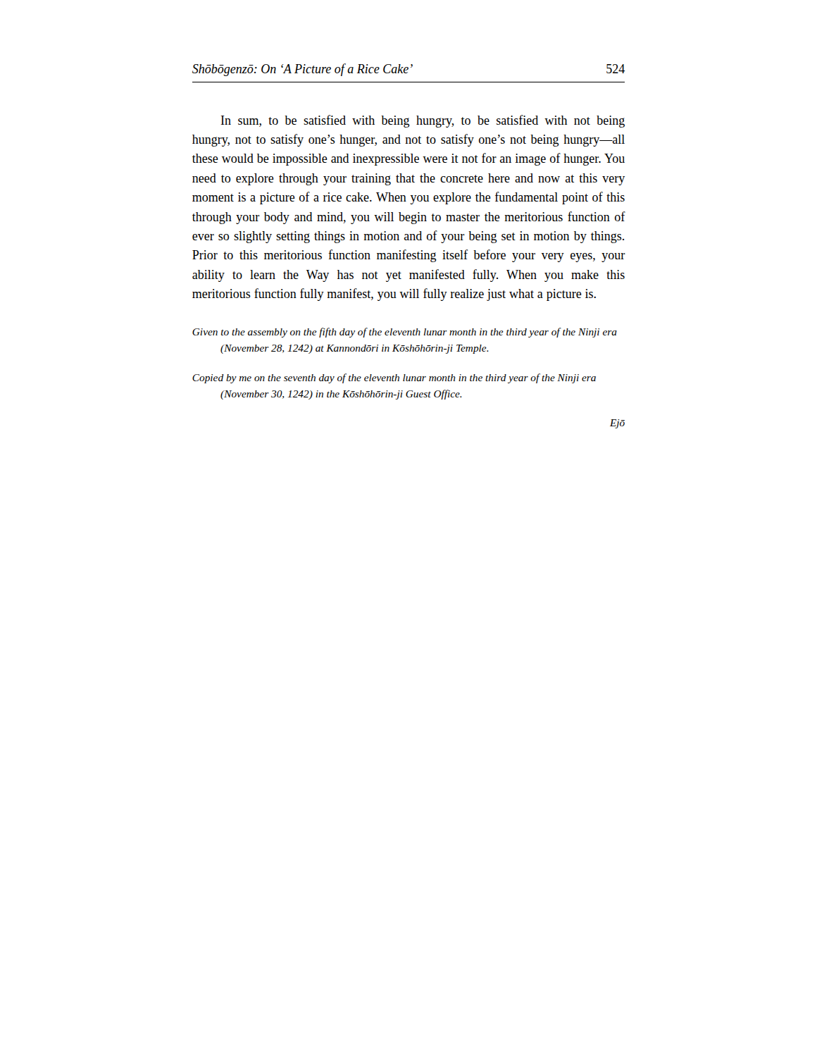Shōbōgenzō: On ‘A Picture of a Rice Cake’ 524
In sum, to be satisfied with being hungry, to be satisfied with not being hungry, not to satisfy one’s hunger, and not to satisfy one’s not being hungry—all these would be impossible and inexpressible were it not for an image of hunger. You need to explore through your training that the concrete here and now at this very moment is a picture of a rice cake. When you explore the fundamental point of this through your body and mind, you will begin to master the meritorious function of ever so slightly setting things in motion and of your being set in motion by things. Prior to this meritorious function manifesting itself before your very eyes, your ability to learn the Way has not yet manifested fully. When you make this meritorious function fully manifest, you will fully realize just what a picture is.
Given to the assembly on the fifth day of the eleventh lunar month in the third year of the Ninji era (November 28, 1242) at Kannondōri in Kōshōhōrin-ji Temple.
Copied by me on the seventh day of the eleventh lunar month in the third year of the Ninji era (November 30, 1242) in the Kōshōhōrin-ji Guest Office.
Ejō